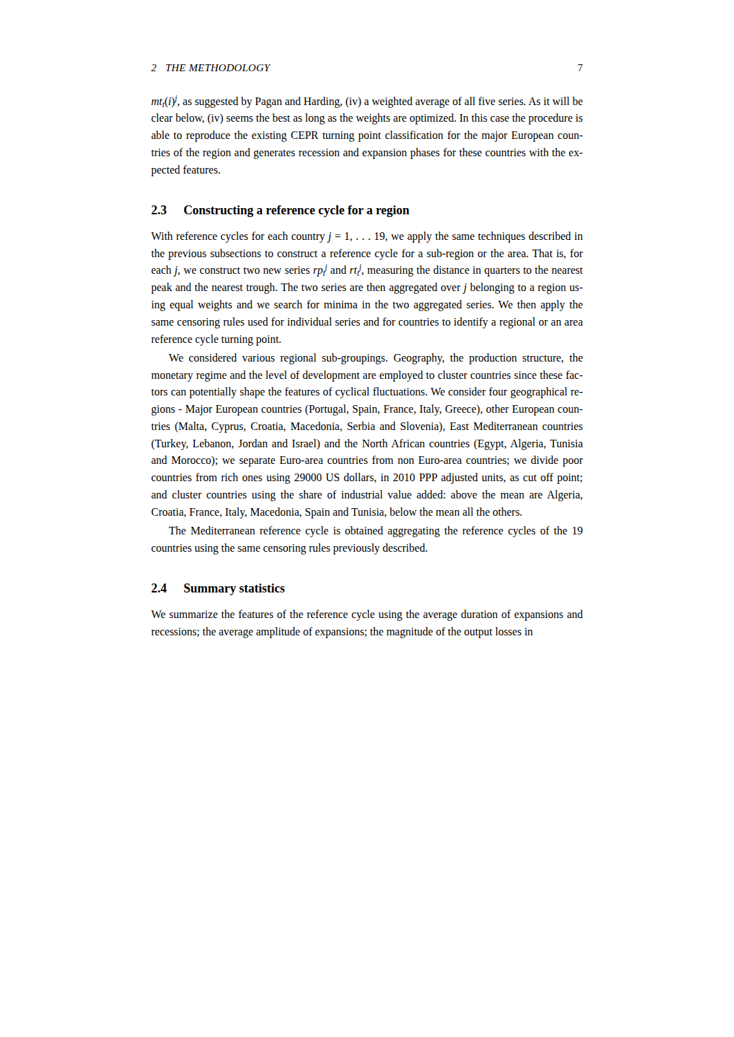2 THE METHODOLOGY 7
mtt(i)j, as suggested by Pagan and Harding, (iv) a weighted average of all five series. As it will be clear below, (iv) seems the best as long as the weights are optimized. In this case the procedure is able to reproduce the existing CEPR turning point classification for the major European countries of the region and generates recession and expansion phases for these countries with the expected features.
2.3 Constructing a reference cycle for a region
With reference cycles for each country j = 1, . . . 19, we apply the same techniques described in the previous subsections to construct a reference cycle for a sub-region or the area. That is, for each j, we construct two new series rptj and rttj, measuring the distance in quarters to the nearest peak and the nearest trough. The two series are then aggregated over j belonging to a region using equal weights and we search for minima in the two aggregated series. We then apply the same censoring rules used for individual series and for countries to identify a regional or an area reference cycle turning point.
We considered various regional sub-groupings. Geography, the production structure, the monetary regime and the level of development are employed to cluster countries since these factors can potentially shape the features of cyclical fluctuations. We consider four geographical regions - Major European countries (Portugal, Spain, France, Italy, Greece), other European countries (Malta, Cyprus, Croatia, Macedonia, Serbia and Slovenia), East Mediterranean countries (Turkey, Lebanon, Jordan and Israel) and the North African countries (Egypt, Algeria, Tunisia and Morocco); we separate Euro-area countries from non Euro-area countries; we divide poor countries from rich ones using 29000 US dollars, in 2010 PPP adjusted units, as cut off point; and cluster countries using the share of industrial value added: above the mean are Algeria, Croatia, France, Italy, Macedonia, Spain and Tunisia, below the mean all the others.
The Mediterranean reference cycle is obtained aggregating the reference cycles of the 19 countries using the same censoring rules previously described.
2.4 Summary statistics
We summarize the features of the reference cycle using the average duration of expansions and recessions; the average amplitude of expansions; the magnitude of the output losses in